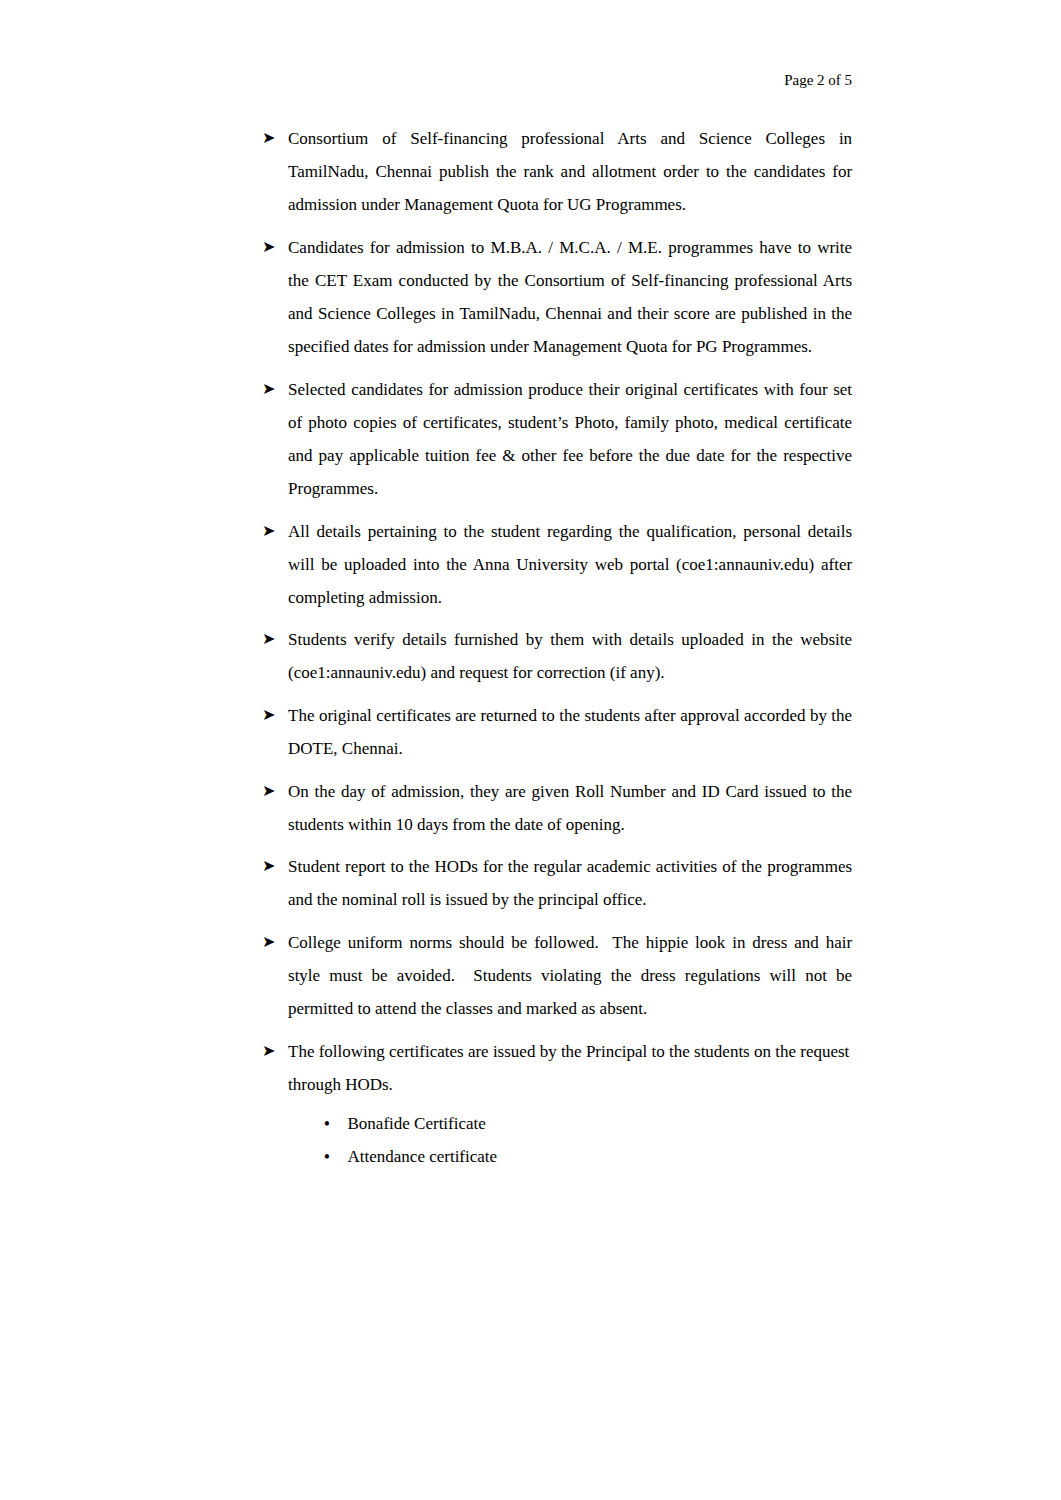Page 2 of 5
Consortium of Self-financing professional Arts and Science Colleges in TamilNadu, Chennai publish the rank and allotment order to the candidates for admission under Management Quota for UG Programmes.
Candidates for admission to M.B.A. / M.C.A. / M.E. programmes have to write the CET Exam conducted by the Consortium of Self-financing professional Arts and Science Colleges in TamilNadu, Chennai and their score are published in the specified dates for admission under Management Quota for PG Programmes.
Selected candidates for admission produce their original certificates with four set of photo copies of certificates, student’s Photo, family photo, medical certificate and pay applicable tuition fee & other fee before the due date for the respective Programmes.
All details pertaining to the student regarding the qualification, personal details will be uploaded into the Anna University web portal (coe1:annauniv.edu) after completing admission.
Students verify details furnished by them with details uploaded in the website (coe1:annauniv.edu) and request for correction (if any).
The original certificates are returned to the students after approval accorded by the DOTE, Chennai.
On the day of admission, they are given Roll Number and ID Card issued to the students within 10 days from the date of opening.
Student report to the HODs for the regular academic activities of the programmes and the nominal roll is issued by the principal office.
College uniform norms should be followed. The hippie look in dress and hair style must be avoided. Students violating the dress regulations will not be permitted to attend the classes and marked as absent.
The following certificates are issued by the Principal to the students on the request through HODs.
Bonafide Certificate
Attendance certificate